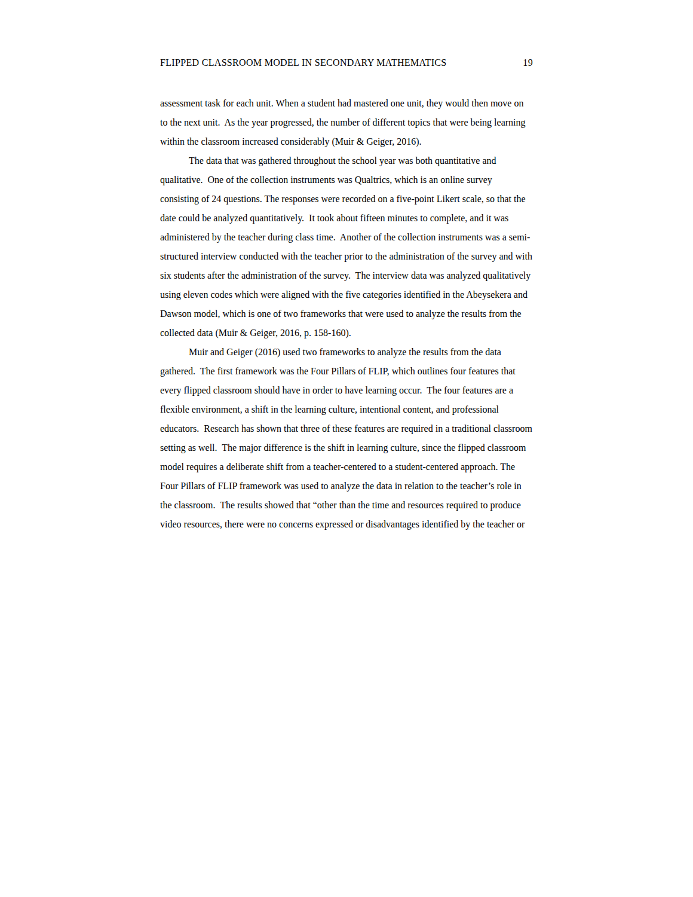Flipped Classroom Model in Secondary Mathematics 19
assessment task for each unit. When a student had mastered one unit, they would then move on to the next unit. As the year progressed, the number of different topics that were being learning within the classroom increased considerably (Muir & Geiger, 2016).
The data that was gathered throughout the school year was both quantitative and qualitative. One of the collection instruments was Qualtrics, which is an online survey consisting of 24 questions. The responses were recorded on a five-point Likert scale, so that the date could be analyzed quantitatively. It took about fifteen minutes to complete, and it was administered by the teacher during class time. Another of the collection instruments was a semi-structured interview conducted with the teacher prior to the administration of the survey and with six students after the administration of the survey. The interview data was analyzed qualitatively using eleven codes which were aligned with the five categories identified in the Abeysekera and Dawson model, which is one of two frameworks that were used to analyze the results from the collected data (Muir & Geiger, 2016, p. 158-160).
Muir and Geiger (2016) used two frameworks to analyze the results from the data gathered. The first framework was the Four Pillars of FLIP, which outlines four features that every flipped classroom should have in order to have learning occur. The four features are a flexible environment, a shift in the learning culture, intentional content, and professional educators. Research has shown that three of these features are required in a traditional classroom setting as well. The major difference is the shift in learning culture, since the flipped classroom model requires a deliberate shift from a teacher-centered to a student-centered approach. The Four Pillars of FLIP framework was used to analyze the data in relation to the teacher’s role in the classroom. The results showed that “other than the time and resources required to produce video resources, there were no concerns expressed or disadvantages identified by the teacher or